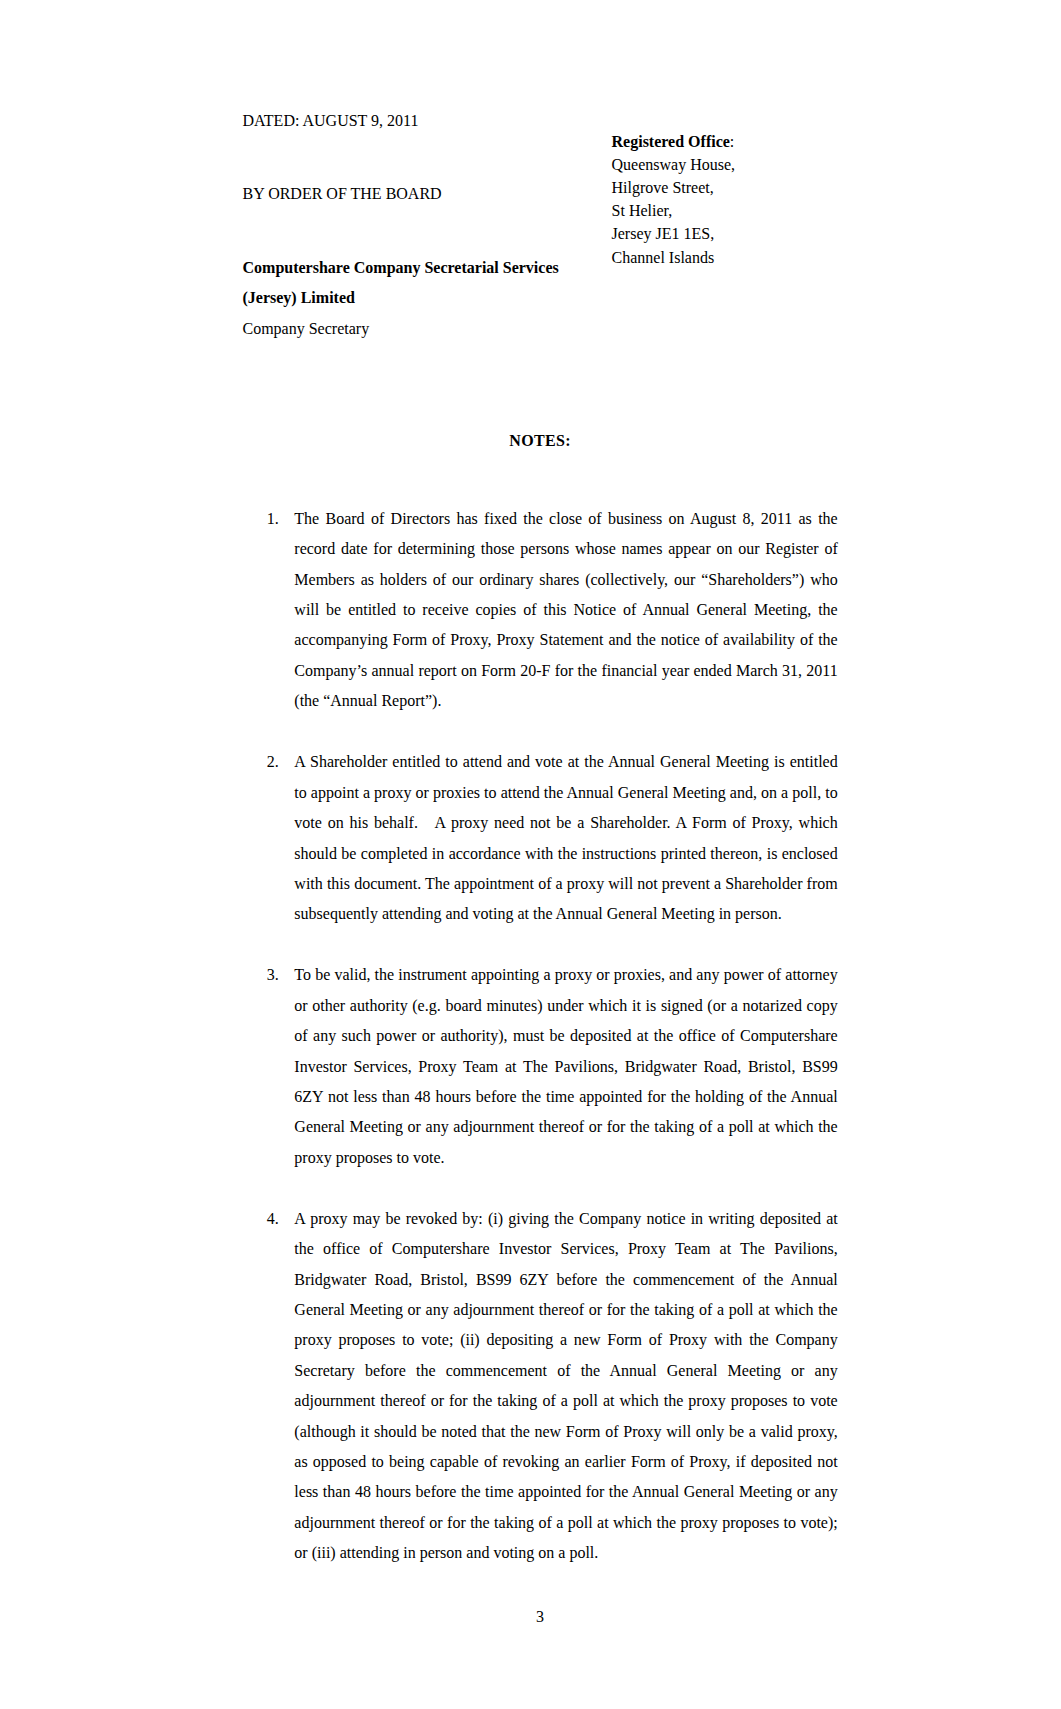DATED: AUGUST 9, 2011
BY ORDER OF THE BOARD
Computershare Company Secretarial Services (Jersey) Limited
Company Secretary
Registered Office:
Queensway House,
Hilgrove Street,
St Helier,
Jersey JE1 1ES,
Channel Islands
NOTES:
The Board of Directors has fixed the close of business on August 8, 2011 as the record date for determining those persons whose names appear on our Register of Members as holders of our ordinary shares (collectively, our “Shareholders”) who will be entitled to receive copies of this Notice of Annual General Meeting, the accompanying Form of Proxy, Proxy Statement and the notice of availability of the Company’s annual report on Form 20-F for the financial year ended March 31, 2011 (the “Annual Report”).
A Shareholder entitled to attend and vote at the Annual General Meeting is entitled to appoint a proxy or proxies to attend the Annual General Meeting and, on a poll, to vote on his behalf. A proxy need not be a Shareholder. A Form of Proxy, which should be completed in accordance with the instructions printed thereon, is enclosed with this document. The appointment of a proxy will not prevent a Shareholder from subsequently attending and voting at the Annual General Meeting in person.
To be valid, the instrument appointing a proxy or proxies, and any power of attorney or other authority (e.g. board minutes) under which it is signed (or a notarized copy of any such power or authority), must be deposited at the office of Computershare Investor Services, Proxy Team at The Pavilions, Bridgwater Road, Bristol, BS99 6ZY not less than 48 hours before the time appointed for the holding of the Annual General Meeting or any adjournment thereof or for the taking of a poll at which the proxy proposes to vote.
A proxy may be revoked by: (i) giving the Company notice in writing deposited at the office of Computershare Investor Services, Proxy Team at The Pavilions, Bridgwater Road, Bristol, BS99 6ZY before the commencement of the Annual General Meeting or any adjournment thereof or for the taking of a poll at which the proxy proposes to vote; (ii) depositing a new Form of Proxy with the Company Secretary before the commencement of the Annual General Meeting or any adjournment thereof or for the taking of a poll at which the proxy proposes to vote (although it should be noted that the new Form of Proxy will only be a valid proxy, as opposed to being capable of revoking an earlier Form of Proxy, if deposited not less than 48 hours before the time appointed for the Annual General Meeting or any adjournment thereof or for the taking of a poll at which the proxy proposes to vote); or (iii) attending in person and voting on a poll.
3